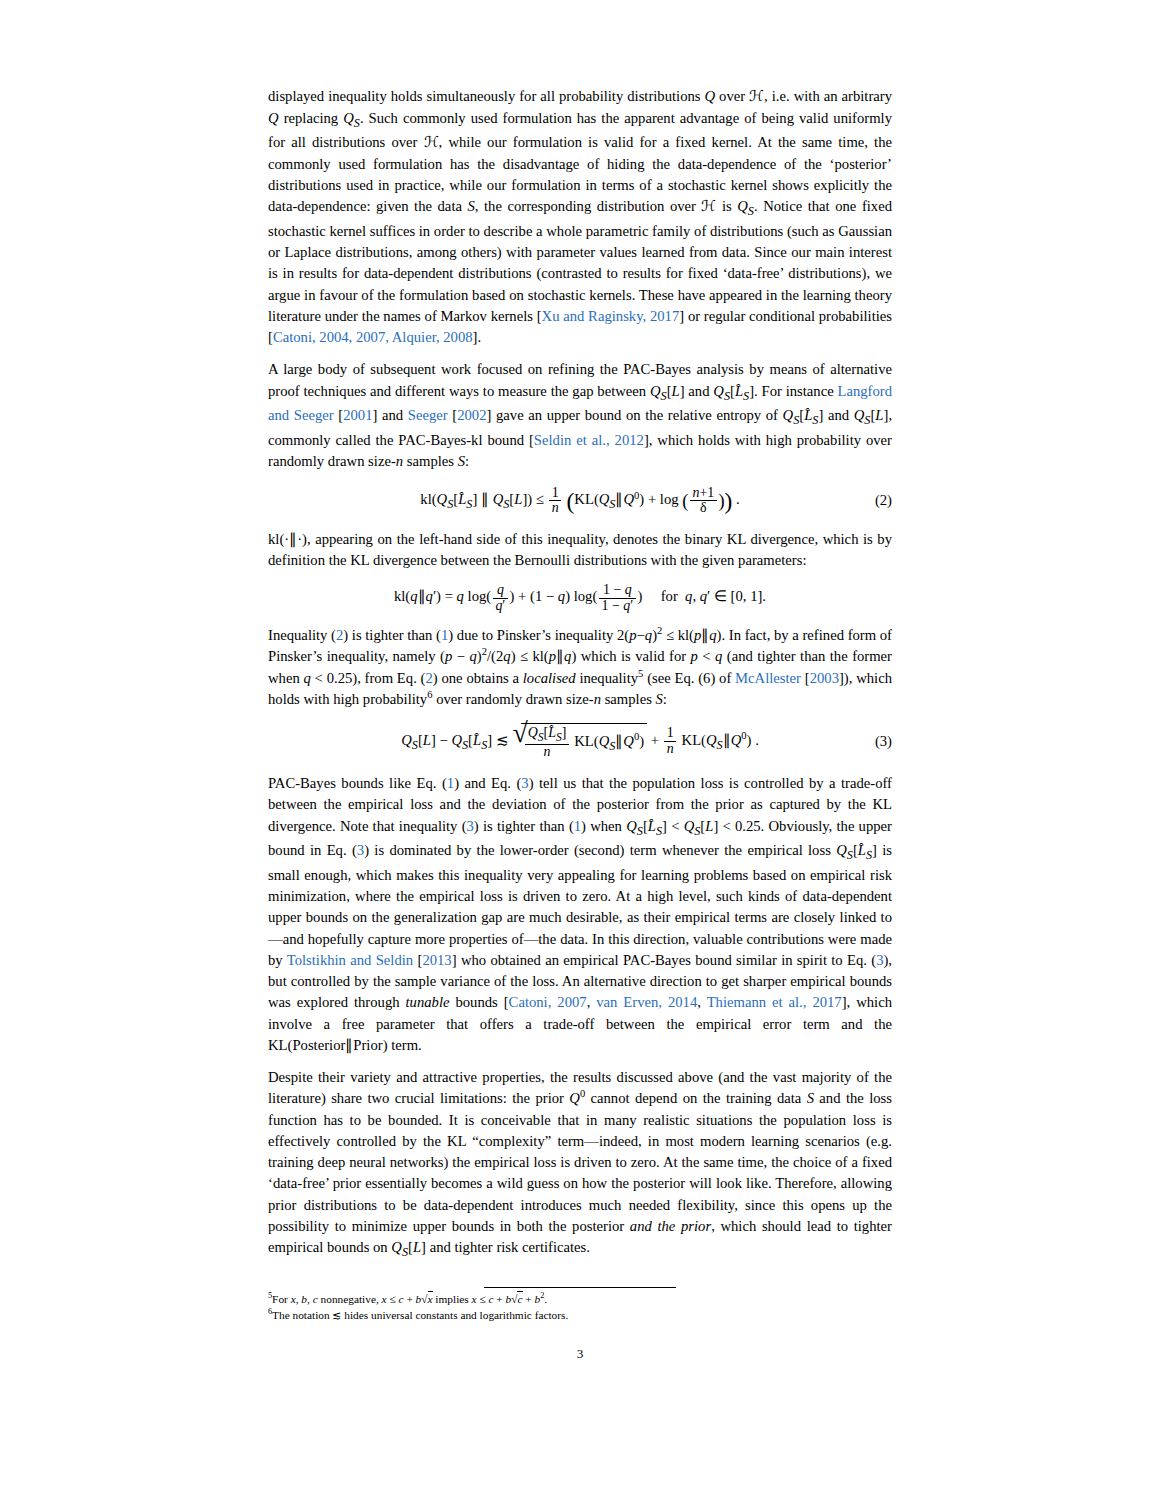displayed inequality holds simultaneously for all probability distributions Q over ℋ, i.e. with an arbitrary Q replacing QS. Such commonly used formulation has the apparent advantage of being valid uniformly for all distributions over ℋ, while our formulation is valid for a fixed kernel. At the same time, the commonly used formulation has the disadvantage of hiding the data-dependence of the ‘posterior’ distributions used in practice, while our formulation in terms of a stochastic kernel shows explicitly the data-dependence: given the data S, the corresponding distribution over ℋ is QS. Notice that one fixed stochastic kernel suffices in order to describe a whole parametric family of distributions (such as Gaussian or Laplace distributions, among others) with parameter values learned from data. Since our main interest is in results for data-dependent distributions (contrasted to results for fixed ‘data-free’ distributions), we argue in favour of the formulation based on stochastic kernels. These have appeared in the learning theory literature under the names of Markov kernels [Xu and Raginsky, 2017] or regular conditional probabilities [Catoni, 2004, 2007, Alquier, 2008].
A large body of subsequent work focused on refining the PAC-Bayes analysis by means of alternative proof techniques and different ways to measure the gap between QS[L] and QS[L̂S]. For instance Langford and Seeger [2001] and Seeger [2002] gave an upper bound on the relative entropy of QS[L̂S] and QS[L], commonly called the PAC-Bayes-kl bound [Seldin et al., 2012], which holds with high probability over randomly drawn size-n samples S:
kl(QS[L̂S] ∥ QS[L]) ≤ 1 n (KL(QS∥Q0) + log (n+1 δ)) .
(2)
kl(·∥·), appearing on the left-hand side of this inequality, denotes the binary KL divergence, which is by definition the KL divergence between the Bernoulli distributions with the given parameters:
kl(q∥q′) = q log(qq′) + (1 − q) log(1 − q 1 − q′) for q, q′ ∈ [0, 1].
Inequality (2) is tighter than (1) due to Pinsker’s inequality 2(p−q)2 ≤ kl(p∥q). In fact, by a refined form of Pinsker’s inequality, namely (p − q)2/(2q) ≤ kl(p∥q) which is valid for p < q (and tighter than the former when q < 0.25), from Eq. (2) one obtains a localised inequality5 (see Eq. (6) of McAllester [2003]), which holds with high probability6 over randomly drawn size-n samples S:
QS[L] − QS[L̂S] ≲ QS[L̂S] n KL(QS∥Q0) + 1 n KL(QS∥Q0) .
(3)
PAC-Bayes bounds like Eq. (1) and Eq. (3) tell us that the population loss is controlled by a trade-off between the empirical loss and the deviation of the posterior from the prior as captured by the KL divergence. Note that inequality (3) is tighter than (1) when QS[L̂S] < QS[L] < 0.25. Obviously, the upper bound in Eq. (3) is dominated by the lower-order (second) term whenever the empirical loss QS[L̂S] is small enough, which makes this inequality very appealing for learning problems based on empirical risk minimization, where the empirical loss is driven to zero. At a high level, such kinds of data-dependent upper bounds on the generalization gap are much desirable, as their empirical terms are closely linked to—and hopefully capture more properties of—the data. In this direction, valuable contributions were made by Tolstikhin and Seldin [2013] who obtained an empirical PAC-Bayes bound similar in spirit to Eq. (3), but controlled by the sample variance of the loss. An alternative direction to get sharper empirical bounds was explored through tunable bounds [Catoni, 2007, van Erven, 2014, Thiemann et al., 2017], which involve a free parameter that offers a trade-off between the empirical error term and the KL(Posterior∥Prior) term.
Despite their variety and attractive properties, the results discussed above (and the vast majority of the literature) share two crucial limitations: the prior Q0 cannot depend on the training data S and the loss function has to be bounded. It is conceivable that in many realistic situations the population loss is effectively controlled by the KL “complexity” term—indeed, in most modern learning scenarios (e.g. training deep neural networks) the empirical loss is driven to zero. At the same time, the choice of a fixed ‘data-free’ prior essentially becomes a wild guess on how the posterior will look like. Therefore, allowing prior distributions to be data-dependent introduces much needed flexibility, since this opens up the possibility to minimize upper bounds in both the posterior and the prior, which should lead to tighter empirical bounds on QS[L] and tighter risk certificates.
5For x, b, c nonnegative, x ≤ c + b√x implies x ≤ c + b√c + b2.
6The notation ≲ hides universal constants and logarithmic factors.
3